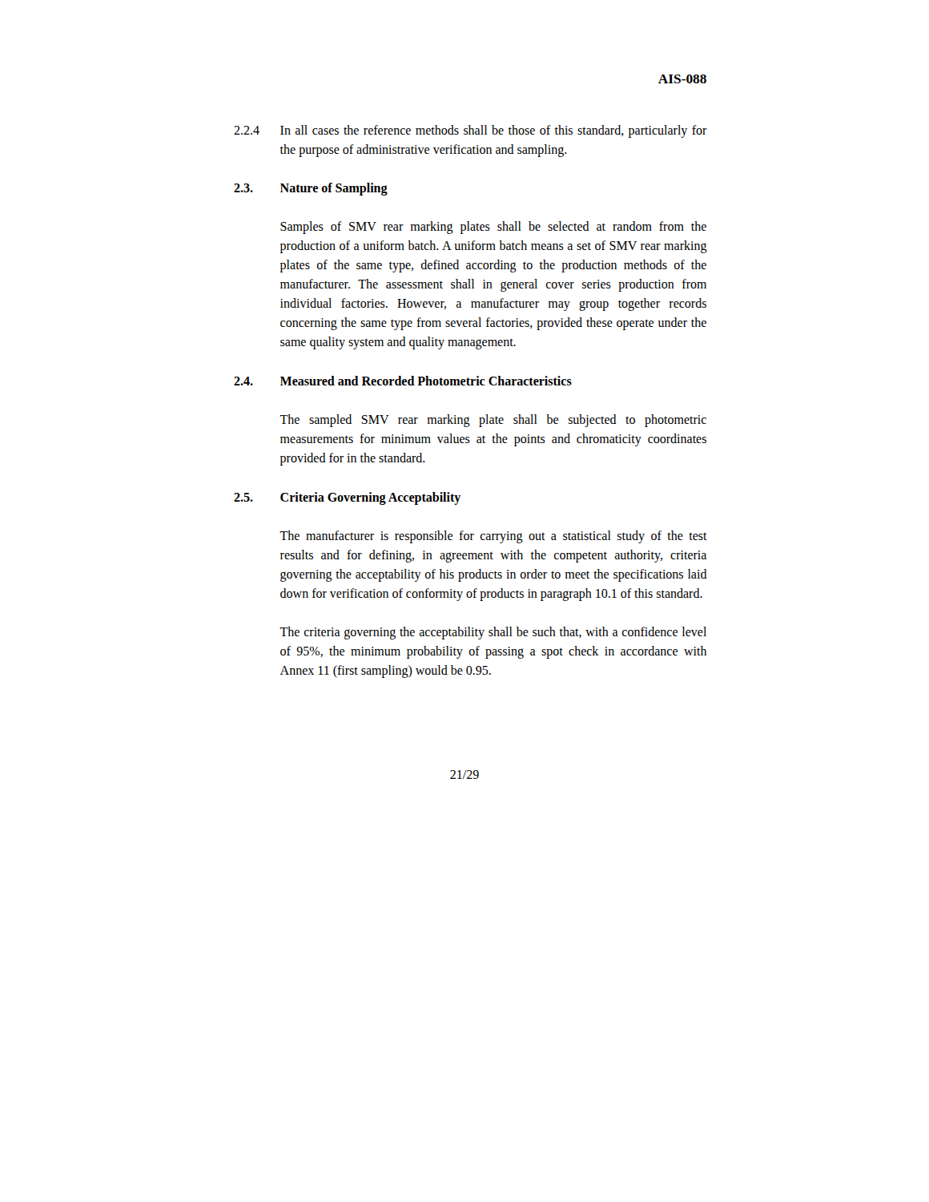AIS-088
2.2.4
In all cases the reference methods shall be those of this standard, particularly for the purpose of administrative verification and sampling.
2.3.
Nature of Sampling
Samples of SMV rear marking plates shall be selected at random from the production of a uniform batch. A uniform batch means a set of SMV rear marking plates of the same type, defined according to the production methods of the manufacturer. The assessment shall in general cover series production from individual factories. However, a manufacturer may group together records concerning the same type from several factories, provided these operate under the same quality system and quality management.
2.4.
Measured and Recorded Photometric Characteristics
The sampled SMV rear marking plate shall be subjected to photometric measurements for minimum values at the points and chromaticity coordinates provided for in the standard.
2.5.
Criteria Governing Acceptability
The manufacturer is responsible for carrying out a statistical study of the test results and for defining, in agreement with the competent authority, criteria governing the acceptability of his products in order to meet the specifications laid down for verification of conformity of products in paragraph 10.1 of this standard.
The criteria governing the acceptability shall be such that, with a confidence level of 95%, the minimum probability of passing a spot check in accordance with Annex 11 (first sampling) would be 0.95.
21/29